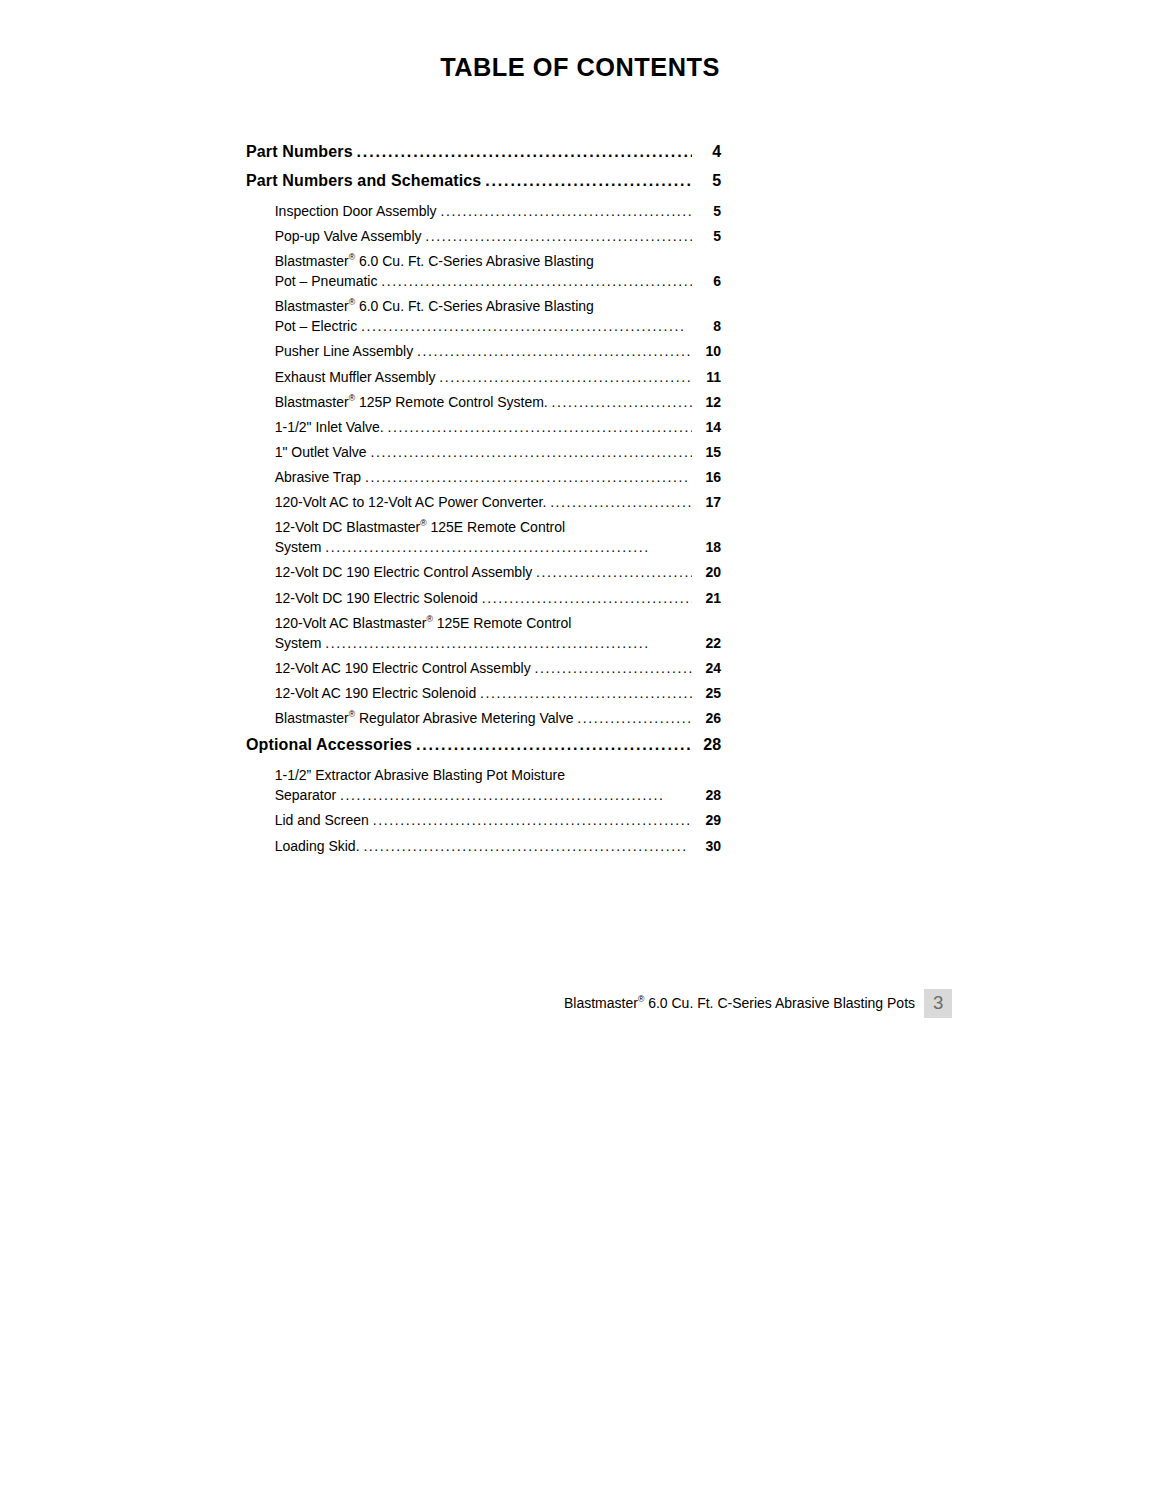TABLE OF CONTENTS
Part Numbers ........................................................... 4
Part Numbers and Schematics ........................................................... 5
Inspection Door Assembly ........................................................... 5
Pop-up Valve Assembly ........................................................... 5
Blastmaster® 6.0 Cu. Ft. C-Series Abrasive Blasting Pot – Pneumatic ........................................................... 6
Blastmaster® 6.0 Cu. Ft. C-Series Abrasive Blasting Pot – Electric ........................................................... 8
Pusher Line Assembly ........................................................... 10
Exhaust Muffler Assembly ........................................................... 11
Blastmaster® 125P Remote Control System. ........................................................... 12
1-1/2" Inlet Valve. ........................................................... 14
1" Outlet Valve ........................................................... 15
Abrasive Trap ........................................................... 16
120-Volt AC to 12-Volt AC Power Converter. ........................................................... 17
12-Volt DC Blastmaster® 125E Remote Control System ........................................................... 18
12-Volt DC 190 Electric Control Assembly ........................................................... 20
12-Volt DC 190 Electric Solenoid ........................................................... 21
120-Volt AC Blastmaster® 125E Remote Control System ........................................................... 22
12-Volt AC 190 Electric Control Assembly ........................................................... 24
12-Volt AC 190 Electric Solenoid ........................................................... 25
Blastmaster® Regulator Abrasive Metering Valve ........................................................... 26
Optional Accessories ........................................................... 28
1-1/2” Extractor Abrasive Blasting Pot Moisture Separator ........................................................... 28
Lid and Screen ........................................................... 29
Loading Skid. ........................................................... 30
Blastmaster® 6.0 Cu. Ft. C-Series Abrasive Blasting Pots 3